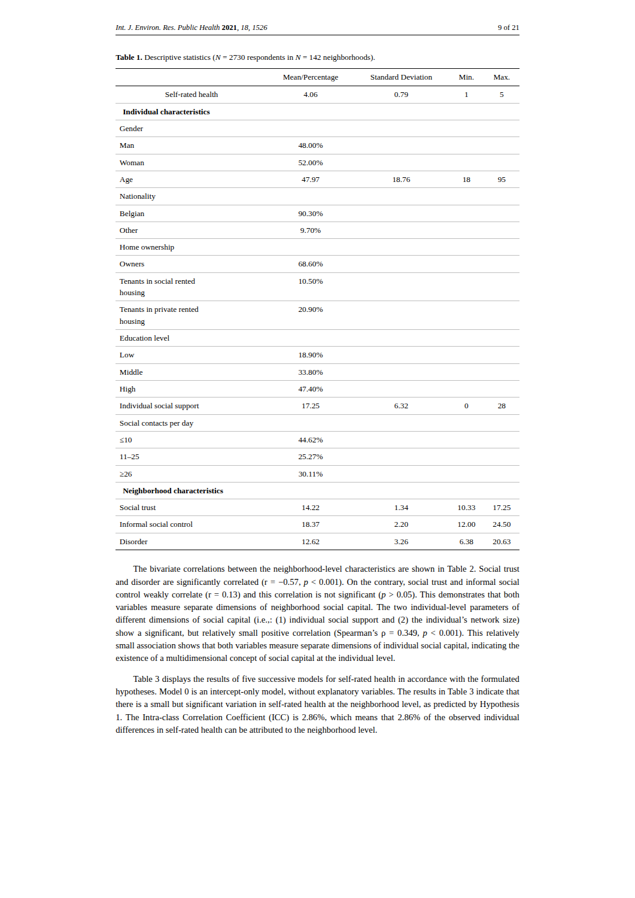Int. J. Environ. Res. Public Health 2021, 18, 1526
9 of 21
Table 1. Descriptive statistics ( N = 2730 respondents in N = 142 neighborhoods).
| | Mean/Percentage | Standard Deviation | Min. | Max. |
| --- | --- | --- | --- | --- |
| Self-rated health | 4.06 | 0.79 | 1 | 5 |
| Individual characteristics | | | | |
| Gender | | | | |
| Man | 48.00% | | | |
| Woman | 52.00% | | | |
| Age | 47.97 | 18.76 | 18 | 95 |
| Nationality | | | | |
| Belgian | 90.30% | | | |
| Other | 9.70% | | | |
| Home ownership | | | | |
| Owners | 68.60% | | | |
| Tenants in social rented housing | 10.50% | | | |
| Tenants in private rented housing | 20.90% | | | |
| Education level | | | | |
| Low | 18.90% | | | |
| Middle | 33.80% | | | |
| High | 47.40% | | | |
| Individual social support | 17.25 | 6.32 | 0 | 28 |
| Social contacts per day | | | | |
| ≤10 | 44.62% | | | |
| 11–25 | 25.27% | | | |
| ≥26 | 30.11% | | | |
| Neighborhood characteristics | | | | |
| Social trust | 14.22 | 1.34 | 10.33 | 17.25 |
| Informal social control | 18.37 | 2.20 | 12.00 | 24.50 |
| Disorder | 12.62 | 3.26 | 6.38 | 20.63 |
The bivariate correlations between the neighborhood-level characteristics are shown in Table 2. Social trust and disorder are significantly correlated (r = −0.57, p < 0.001). On the contrary, social trust and informal social control weakly correlate (r = 0.13) and this correlation is not significant (p > 0.05). This demonstrates that both variables measure separate dimensions of neighborhood social capital. The two individual-level parameters of different dimensions of social capital (i.e.,: (1) individual social support and (2) the individual’s network size) show a significant, but relatively small positive correlation (Spearman’s ρ = 0.349, p < 0.001). This relatively small association shows that both variables measure separate dimensions of individual social capital, indicating the existence of a multidimensional concept of social capital at the individual level.
Table 3 displays the results of five successive models for self-rated health in accordance with the formulated hypotheses. Model 0 is an intercept-only model, without explanatory variables. The results in Table 3 indicate that there is a small but significant variation in self-rated health at the neighborhood level, as predicted by Hypothesis 1. The Intra-class Correlation Coefficient (ICC) is 2.86%, which means that 2.86% of the observed individual differences in self-rated health can be attributed to the neighborhood level.